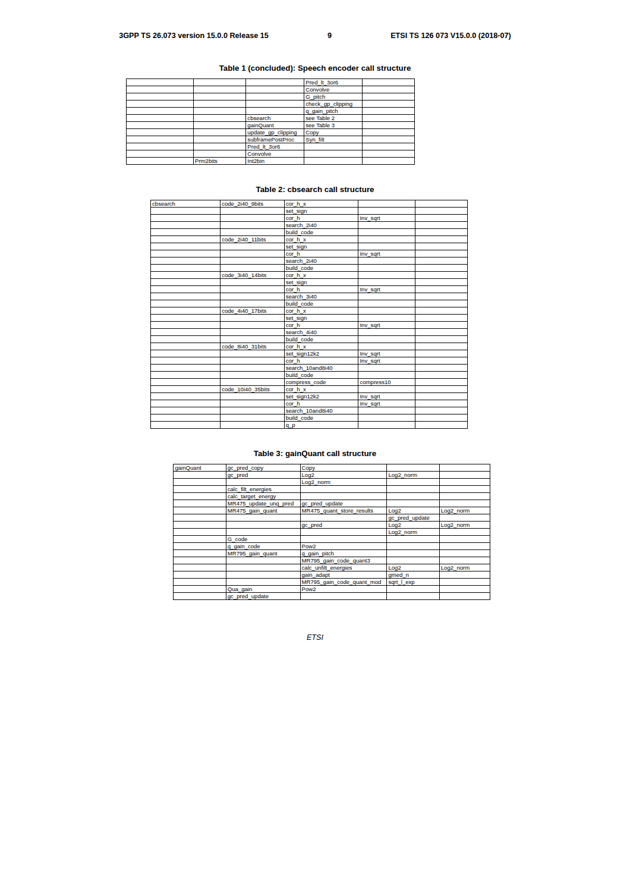3GPP TS 26.073 version 15.0.0 Release 15
9
ETSI TS 126 073 V15.0.0 (2018-07)
Table 1 (concluded): Speech encoder call structure
| | | | Pred_lt_3or6 | |
| | | | Convolve | |
| | | | G_pitch | |
| | | | check_gp_clipping | |
| | | | q_gain_pitch | |
| | | cbsearch | see Table 2 | |
| | | gainQuant | see Table 3 | |
| | | update_gp_clipping | Copy | |
| | | subframePostProc | Syn_filt | |
| | | Pred_lt_3or6 | | |
| | | Convolve | | |
| | Prm2bits | Int2bin | | |
Table 2: cbsearch call structure
| cbsearch | code_2i40_9bits | cor_h_x | | |
| | | set_sign | | |
| | | cor_h | Inv_sqrt | |
| | | search_2i40 | | |
| | | build_code | | |
| | code_2i40_11bits | cor_h_x | | |
| | | set_sign | | |
| | | cor_h | Inv_sqrt | |
| | | search_2i40 | | |
| | | build_code | | |
| | code_3i40_14bits | cor_h_x | | |
| | | set_sign | | |
| | | cor_h | Inv_sqrt | |
| | | search_3i40 | | |
| | | build_code | | |
| | code_4i40_17bits | cor_h_x | | |
| | | set_sign | | |
| | | cor_h | Inv_sqrt | |
| | | search_4i40 | | |
| | | build_code | | |
| | code_8i40_31bits | cor_h_x | | |
| | | set_sign12k2 | Inv_sqrt | |
| | | cor_h | Inv_sqrt | |
| | | search_10and8i40 | | |
| | | build_code | | |
| | | compress_code | compress10 | |
| | code_10i40_35bits | cor_h_x | | |
| | | set_sign12k2 | Inv_sqrt | |
| | | cor_h | Inv_sqrt | |
| | | search_10and8i40 | | |
| | | build_code | | |
| | | q_p | | |
Table 3: gainQuant call structure
| gainQuant | gc_pred_copy | Copy | | |
| | gc_pred | Log2 | Log2_norm | |
| | | Log2_norm | | |
| | calc_filt_energies | | | |
| | calc_target_energy | | | |
| | MR475_update_unq_pred | gc_pred_update | | |
| | MR475_gain_quant | MR475_quant_store_results | Log2 | Log2_norm |
| | | | gc_pred_update | |
| | | gc_pred | Log2 | Log2_norm |
| | | | Log2_norm | |
| | G_code | | | |
| | q_gain_code | Pow2 | | |
| | MR795_gain_quant | q_gain_pitch | | |
| | | MR795_gain_code_quant3 | | |
| | | calc_unfilt_energies | Log2 | Log2_norm |
| | | gain_adapt | gmed_n | |
| | | MR795_gain_code_quant_mod | sqrt_l_exp | |
| | Qua_gain | Pow2 | | |
| | gc_pred_update | | | |
ETSI